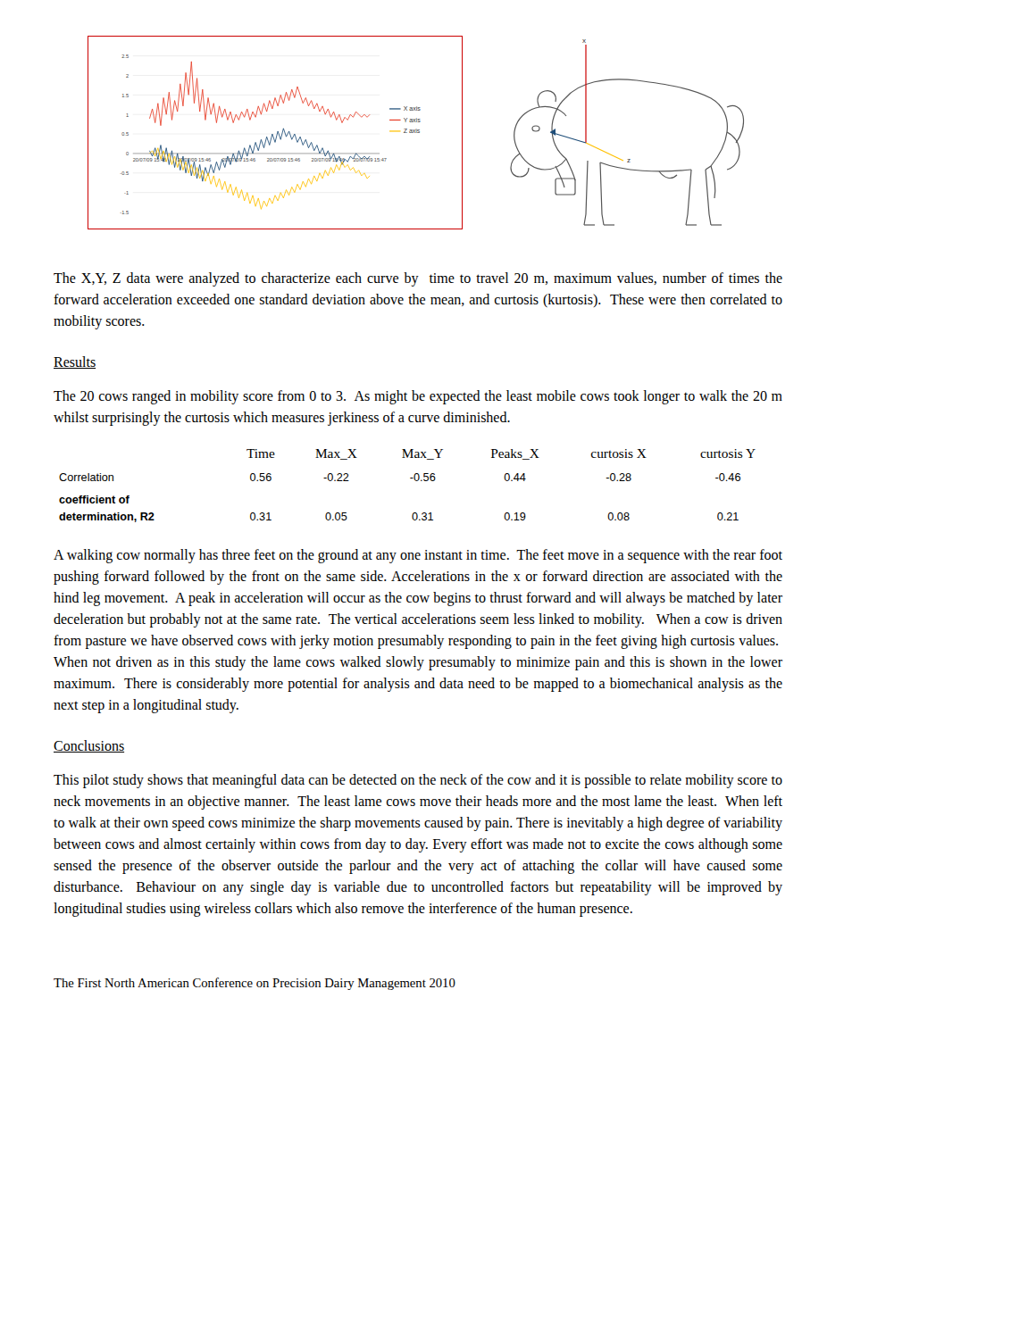2.5 2 1.5 1 0.5 0 -0.5 -1 -1.5 20/07/09 15:46 20/07/09 15:46 20/07/09 15:46 20/07/09 15:46 20/07/09 15:46 20/07/09 15:47 X axis Y axis Z axis
x z
The X,Y, Z data were analyzed to characterize each curve by time to travel 20 m, maximum values, number of times the forward acceleration exceeded one standard deviation above the mean, and curtosis (kurtosis). These were then correlated to mobility scores.
Results
The 20 cows ranged in mobility score from 0 to 3. As might be expected the least mobile cows took longer to walk the 20 m whilst surprisingly the curtosis which measures jerkiness of a curve diminished.
| | Time | Max_X | Max_Y | Peaks_X | curtosis X | curtosis Y |
| Correlation | 0.56 | -0.22 | -0.56 | 0.44 | -0.28 | -0.46 |
| coefficient of determination, R2 | 0.31 | 0.05 | 0.31 | 0.19 | 0.08 | 0.21 |
A walking cow normally has three feet on the ground at any one instant in time. The feet move in a sequence with the rear foot pushing forward followed by the front on the same side. Accelerations in the x or forward direction are associated with the hind leg movement. A peak in acceleration will occur as the cow begins to thrust forward and will always be matched by later deceleration but probably not at the same rate. The vertical accelerations seem less linked to mobility. When a cow is driven from pasture we have observed cows with jerky motion presumably responding to pain in the feet giving high curtosis values. When not driven as in this study the lame cows walked slowly presumably to minimize pain and this is shown in the lower maximum. There is considerably more potential for analysis and data need to be mapped to a biomechanical analysis as the next step in a longitudinal study.
Conclusions
This pilot study shows that meaningful data can be detected on the neck of the cow and it is possible to relate mobility score to neck movements in an objective manner. The least lame cows move their heads more and the most lame the least. When left to walk at their own speed cows minimize the sharp movements caused by pain. There is inevitably a high degree of variability between cows and almost certainly within cows from day to day. Every effort was made not to excite the cows although some sensed the presence of the observer outside the parlour and the very act of attaching the collar will have caused some disturbance. Behaviour on any single day is variable due to uncontrolled factors but repeatability will be improved by longitudinal studies using wireless collars which also remove the interference of the human presence.
The First North American Conference on Precision Dairy Management 2010